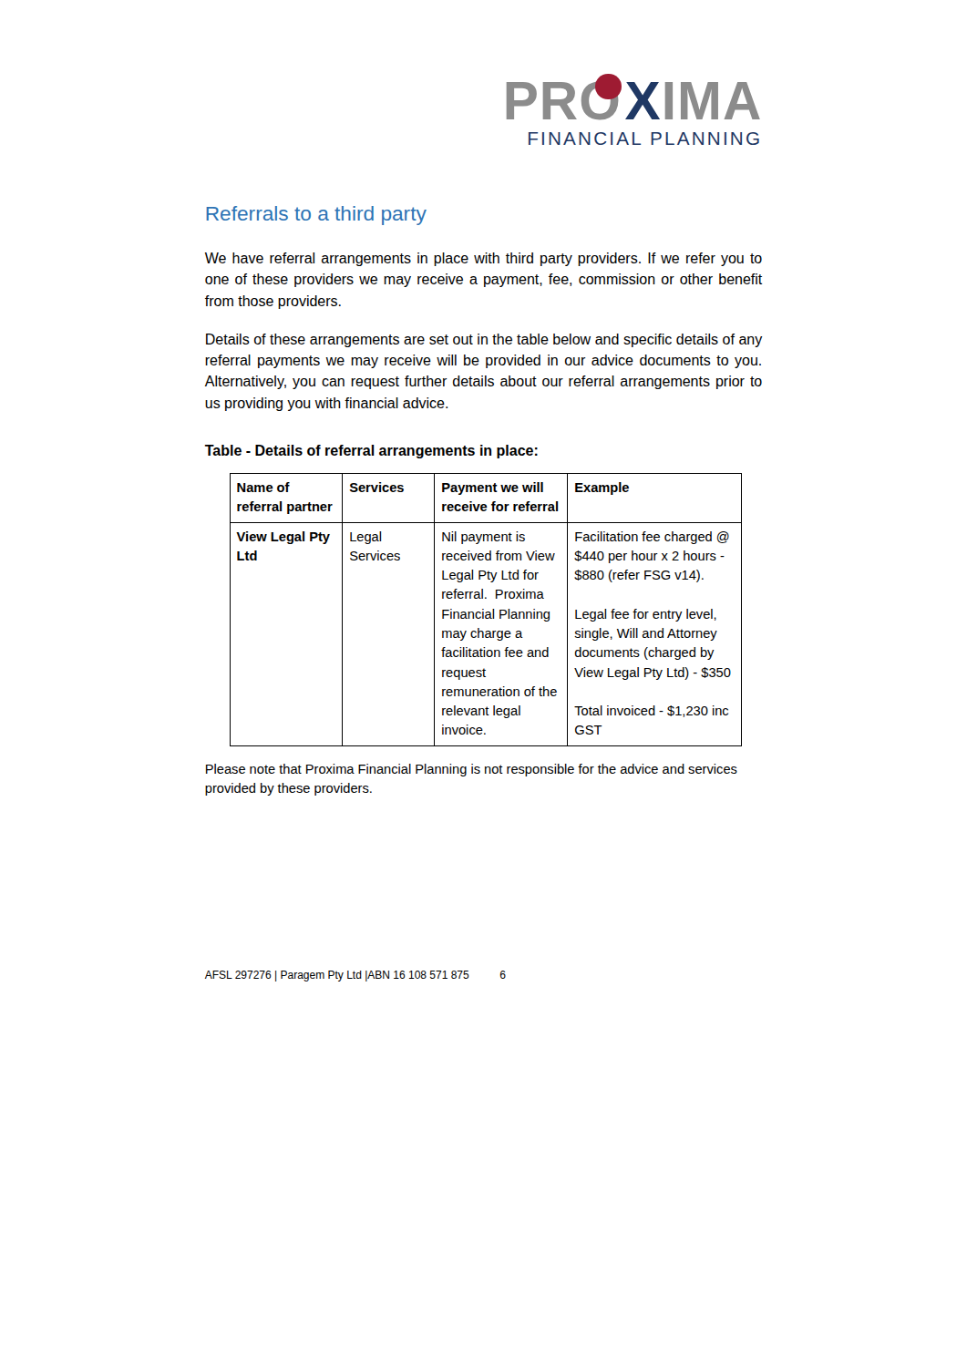PRO XIMA
FINANCIAL PLANNING
Referrals to a third party
We have referral arrangements in place with third party providers. If we refer you to one of these providers we may receive a payment, fee, commission or other benefit from those providers.
Details of these arrangements are set out in the table below and specific details of any referral payments we may receive will be provided in our advice documents to you. Alternatively, you can request further details about our referral arrangements prior to us providing you with financial advice.
Table - Details of referral arrangements in place:
| Name of referral partner | Services | Payment we will receive for referral | Example |
| --- | --- | --- | --- |
| View Legal Pty Ltd | Legal Services | Nil payment is received from View Legal Pty Ltd for referral. Proxima Financial Planning may charge a facilitation fee and request remuneration of the relevant legal invoice. | Facilitation fee charged @ $440 per hour x 2 hours - $880 (refer FSG v14). Legal fee for entry level, single, Will and Attorney documents (charged by View Legal Pty Ltd) - $350 Total invoiced - $1,230 inc GST |
Please note that Proxima Financial Planning is not responsible for the advice and services provided by these providers.
AFSL 297276 | Paragem Pty Ltd |ABN 16 108 571 8756